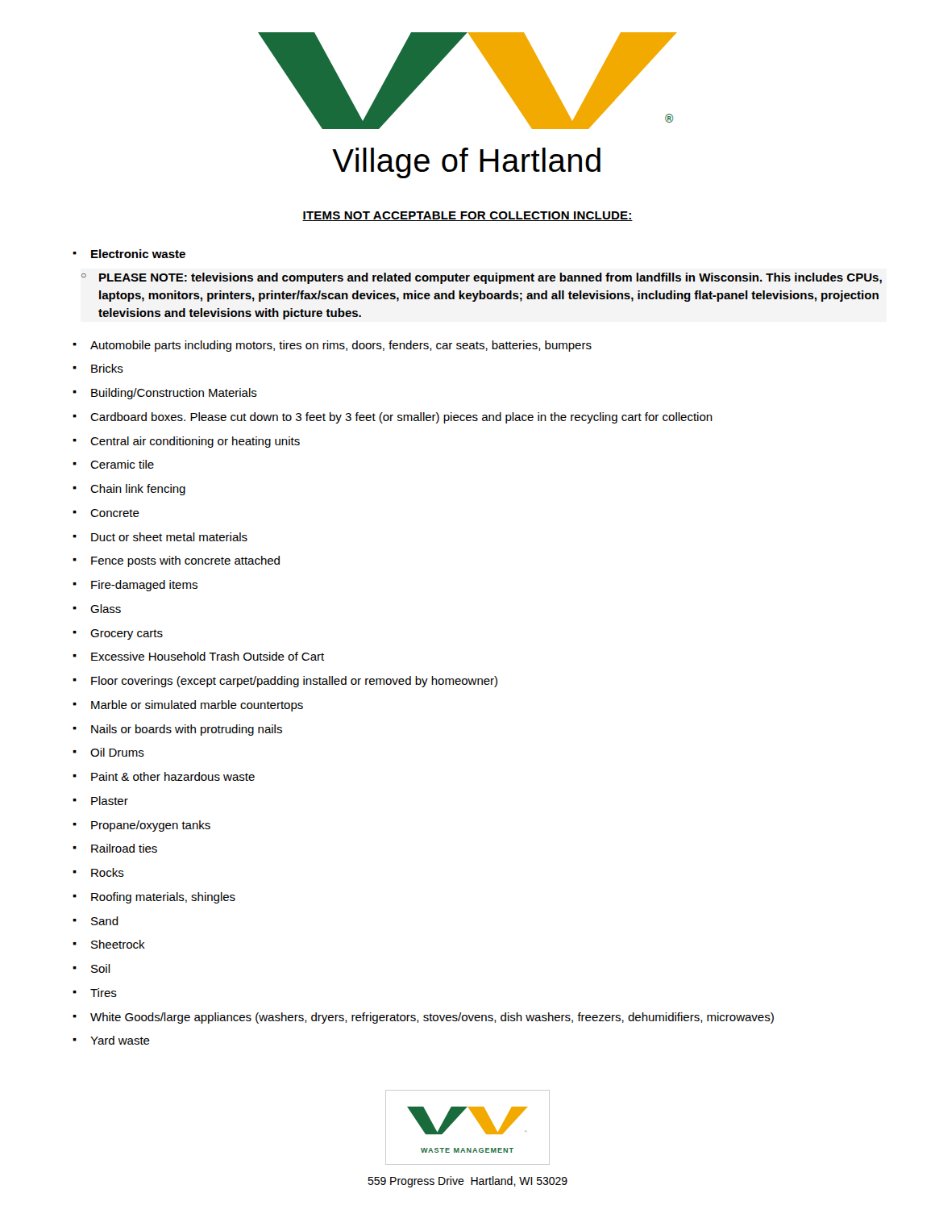®
Village of Hartland
ITEMS NOT ACCEPTABLE FOR COLLECTION INCLUDE:
Electronic waste
PLEASE NOTE: televisions and computers and related computer equipment are banned from landfills in Wisconsin. This includes CPUs, laptops, monitors, printers, printer/fax/scan devices, mice and keyboards; and all televisions, including flat-panel televisions, projection televisions and televisions with picture tubes.
Automobile parts including motors, tires on rims, doors, fenders, car seats, batteries, bumpers
Bricks
Building/Construction Materials
Cardboard boxes. Please cut down to 3 feet by 3 feet (or smaller) pieces and place in the recycling cart for collection
Central air conditioning or heating units
Ceramic tile
Chain link fencing
Concrete
Duct or sheet metal materials
Fence posts with concrete attached
Fire-damaged items
Glass
Grocery carts
Excessive Household Trash Outside of Cart
Floor coverings (except carpet/padding installed or removed by homeowner)
Marble or simulated marble countertops
Nails or boards with protruding nails
Oil Drums
Paint & other hazardous waste
Plaster
Propane/oxygen tanks
Railroad ties
Rocks
Roofing materials, shingles
Sand
Sheetrock
Soil
Tires
White Goods/large appliances (washers, dryers, refrigerators, stoves/ovens, dish washers, freezers, dehumidifiers, microwaves)
Yard waste
®
WASTE MANAGEMENT
559 Progress Drive Hartland, WI 53029